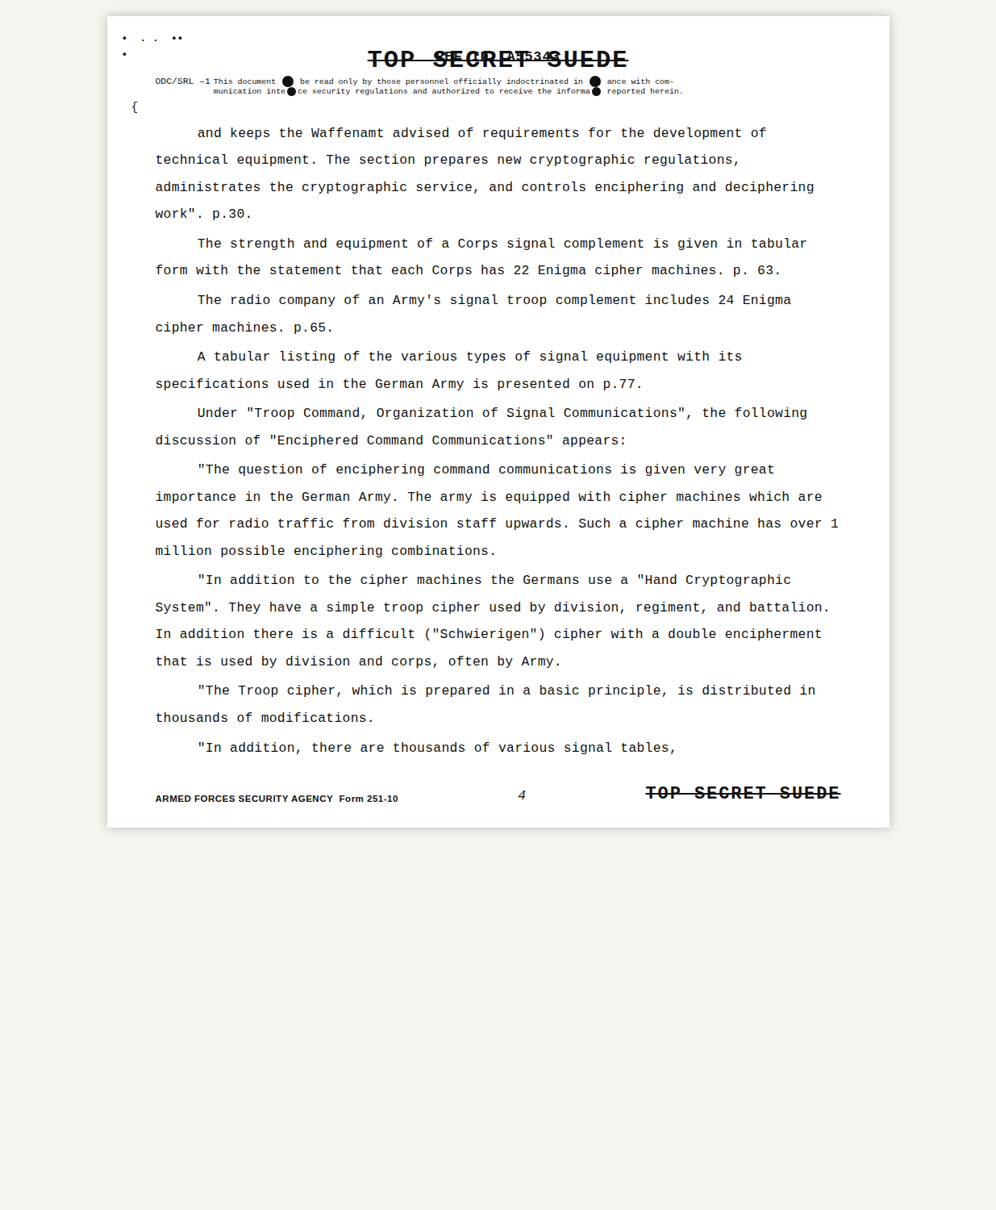• . . •• •
{
TOP SECRET SUEDE REF ID: A55343
ODC/SRL –1
This document be read only by those personnel officially indoctrinated in ance with com-
munication inte ce security regulations and authorized to receive the informa reported herein.
and keeps the Waffenamt advised of requirements for the development of technical equipment. The section prepares new cryptographic regulations, administrates the cryptographic service, and controls enciphering and deciphering work". p.30.
The strength and equipment of a Corps signal complement is given in tabular form with the statement that each Corps has 22 Enigma cipher machines. p. 63.
The radio company of an Army's signal troop complement includes 24 Enigma cipher machines. p.65.
A tabular listing of the various types of signal equipment with its specifications used in the German Army is presented on p.77.
Under "Troop Command, Organization of Signal Communications", the following discussion of "Enciphered Command Communications" appears:
"The question of enciphering command communications is given very great importance in the German Army. The army is equipped with cipher machines which are used for radio traffic from division staff upwards. Such a cipher machine has over 1 million possible enciphering combinations.
"In addition to the cipher machines the Germans use a "Hand Cryptographic System". They have a simple troop cipher used by division, regiment, and battalion. In addition there is a difficult ("Schwierigen") cipher with a double encipherment that is used by division and corps, often by Army.
"The Troop cipher, which is prepared in a basic principle, is distributed in thousands of modifications.
"In addition, there are thousands of various signal tables,
ARMED FORCES SECURITY AGENCY Form 251-10
4
TOP SECRET SUEDE